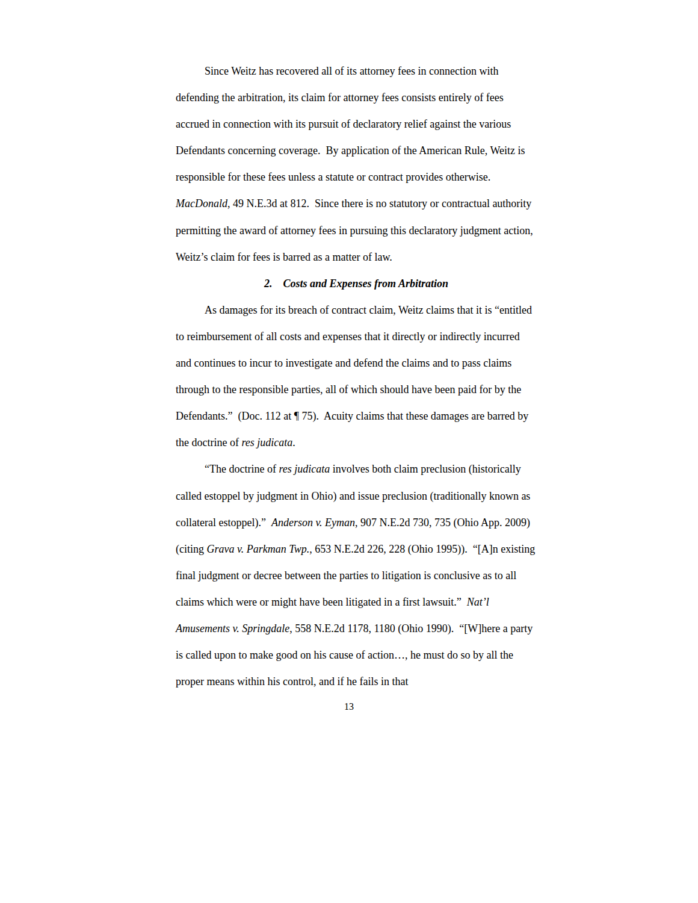Since Weitz has recovered all of its attorney fees in connection with defending the arbitration, its claim for attorney fees consists entirely of fees accrued in connection with its pursuit of declaratory relief against the various Defendants concerning coverage. By application of the American Rule, Weitz is responsible for these fees unless a statute or contract provides otherwise. MacDonald, 49 N.E.3d at 812. Since there is no statutory or contractual authority permitting the award of attorney fees in pursuing this declaratory judgment action, Weitz’s claim for fees is barred as a matter of law.
2. Costs and Expenses from Arbitration
As damages for its breach of contract claim, Weitz claims that it is “entitled to reimbursement of all costs and expenses that it directly or indirectly incurred and continues to incur to investigate and defend the claims and to pass claims through to the responsible parties, all of which should have been paid for by the Defendants.” (Doc. 112 at ¶ 75). Acuity claims that these damages are barred by the doctrine of res judicata.
“The doctrine of res judicata involves both claim preclusion (historically called estoppel by judgment in Ohio) and issue preclusion (traditionally known as collateral estoppel).” Anderson v. Eyman, 907 N.E.2d 730, 735 (Ohio App. 2009) (citing Grava v. Parkman Twp., 653 N.E.2d 226, 228 (Ohio 1995)). “[A]n existing final judgment or decree between the parties to litigation is conclusive as to all claims which were or might have been litigated in a first lawsuit.” Nat’l Amusements v. Springdale, 558 N.E.2d 1178, 1180 (Ohio 1990). “[W]here a party is called upon to make good on his cause of action…, he must do so by all the proper means within his control, and if he fails in that
13